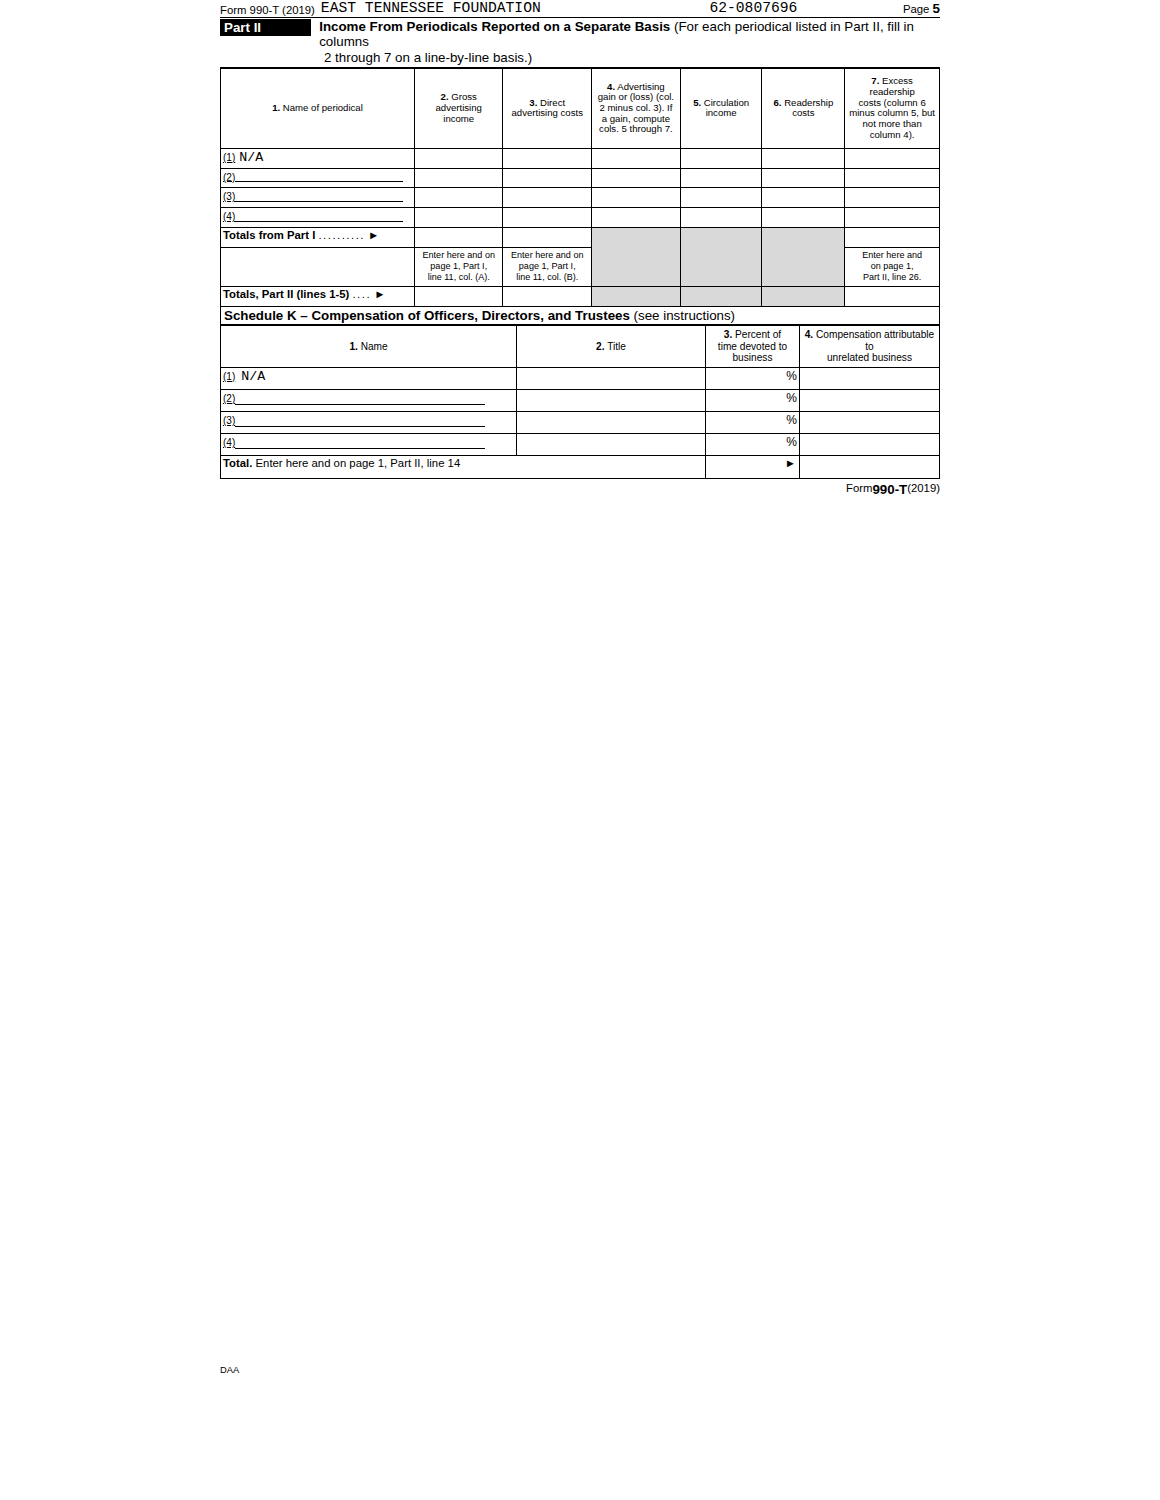Form 990-T (2019) EAST TENNESSEE FOUNDATION 62-0807696 Page 5
Part II
Income From Periodicals Reported on a Separate Basis (For each periodical listed in Part II, fill in columns 2 through 7 on a line-by-line basis.)
| 1. Name of periodical | 2. Gross advertising income | 3. Direct advertising costs | 4. Advertising gain or (loss) (col. 2 minus col. 3). If a gain, compute cols. 5 through 7. | 5. Circulation income | 6. Readership costs | 7. Excess readership costs (column 6 minus column 5, but not more than column 4). |
| --- | --- | --- | --- | --- | --- | --- |
| (1) N/A | | | | | | |
| (2) | | | | | | |
| (3) | | | | | | |
| (4) | | | | | | |
| Totals from Part I .......... ► | | | | | | |
| | Enter here and on page 1, Part I, line 11, col. (A). | Enter here and on page 1, Part I, line 11, col. (B). | Enter here and on page 1, Part II, line 26. |
| Totals, Part II (lines 1-5) .... ► | | | | | | |
Schedule K – Compensation of Officers, Directors, and Trustees (see instructions)
| 1. Name | 2. Title | 3. Percent of time devoted to business | 4. Compensation attributable to unrelated business |
| --- | --- | --- | --- |
| (1) N/A | | % | |
| (2) | | % | |
| (3) | | % | |
| (4) | | % | |
| Total. Enter here and on page 1, Part II, line 14 | ► | |
Form 990-T (2019)
DAA